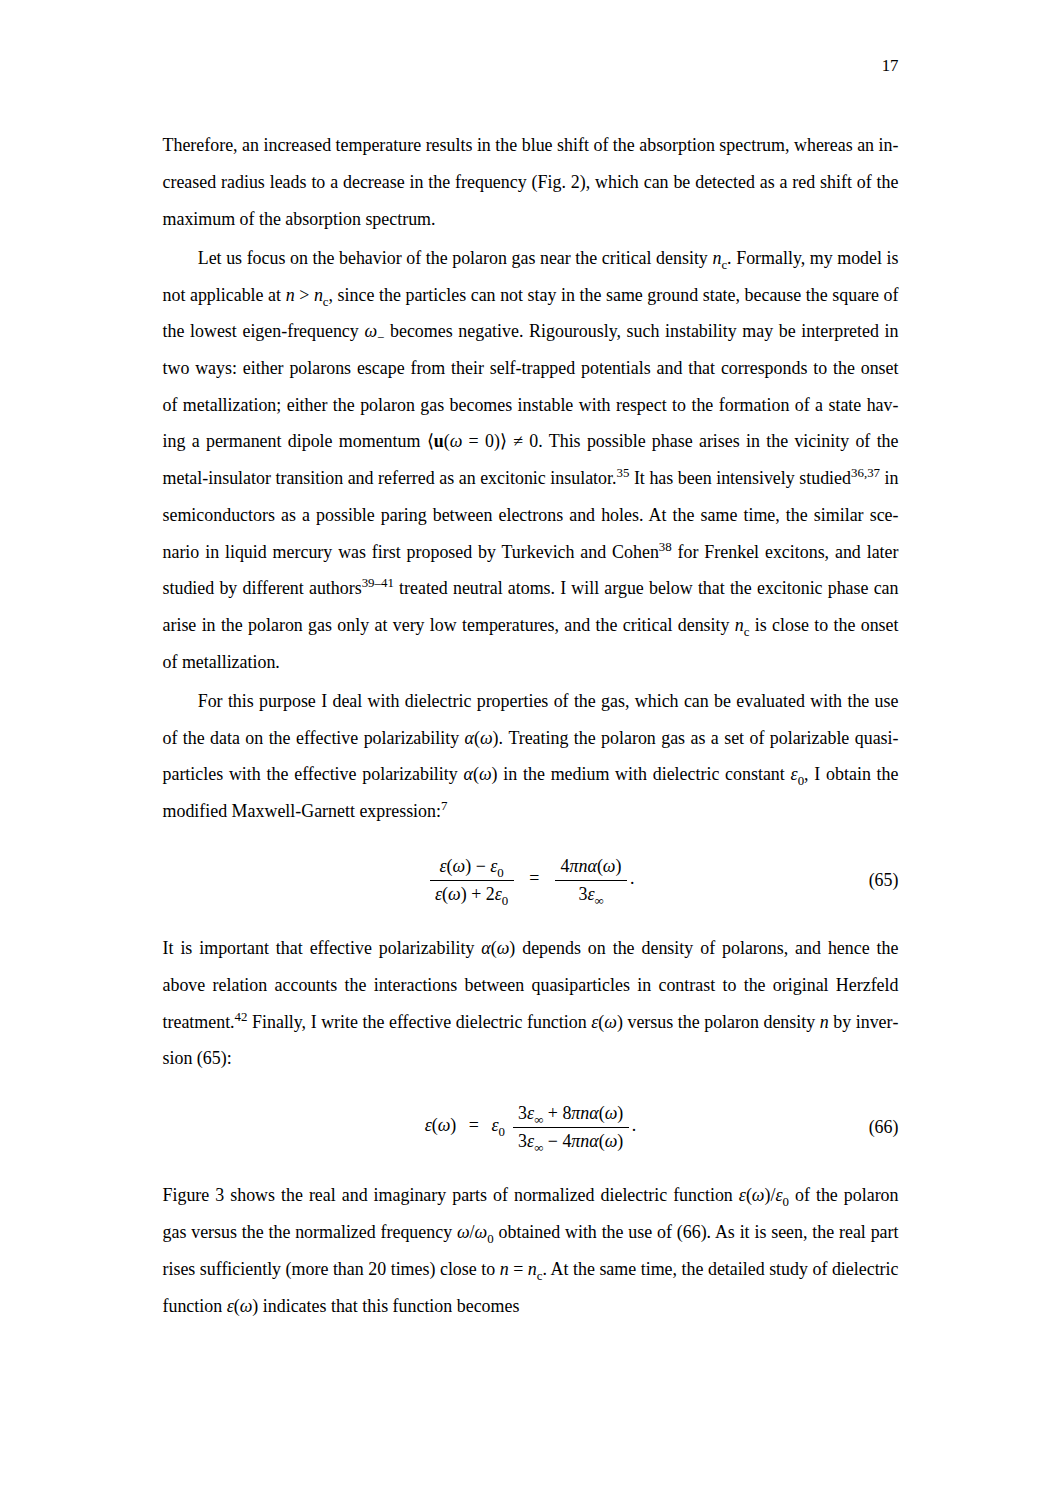17
Therefore, an increased temperature results in the blue shift of the absorption spectrum, whereas an increased radius leads to a decrease in the frequency (Fig. 2), which can be detected as a red shift of the maximum of the absorption spectrum.
Let us focus on the behavior of the polaron gas near the critical density nc. Formally, my model is not applicable at n > nc, since the particles can not stay in the same ground state, because the square of the lowest eigen-frequency ω− becomes negative. Rigourously, such instability may be interpreted in two ways: either polarons escape from their self-trapped potentials and that corresponds to the onset of metallization; either the polaron gas becomes instable with respect to the formation of a state having a permanent dipole momentum ⟨u(ω = 0)⟩ ≠ 0. This possible phase arises in the vicinity of the metal-insulator transition and referred as an excitonic insulator.35 It has been intensively studied36,37 in semiconductors as a possible paring between electrons and holes. At the same time, the similar scenario in liquid mercury was first proposed by Turkevich and Cohen38 for Frenkel excitons, and later studied by different authors39–41 treated neutral atoms. I will argue below that the excitonic phase can arise in the polaron gas only at very low temperatures, and the critical density nc is close to the onset of metallization.
For this purpose I deal with dielectric properties of the gas, which can be evaluated with the use of the data on the effective polarizability α(ω). Treating the polaron gas as a set of polarizable quasiparticles with the effective polarizability α(ω) in the medium with dielectric constant ε 0, I obtain the modified Maxwell-Garnett expression:7
ε(ω) − ε 0 ε(ω) + 2ε 0 = 4πnα(ω) 3ε∞ .
(65)
It is important that effective polarizability α(ω) depends on the density of polarons, and hence the above relation accounts the interactions between quasiparticles in contrast to the original Herzfeld treatment.42 Finally, I write the effective dielectric function ε(ω) versus the polaron density n by inversion (65):
ε(ω) = ε 0 3ε∞ + 8πnα(ω) 3ε∞ − 4πnα(ω) .
(66)
Figure 3 shows the real and imaginary parts of normalized dielectric function ε(ω)/ε 0 of the polaron gas versus the the normalized frequency ω/ω 0 obtained with the use of (66). As it is seen, the real part rises sufficiently (more than 20 times) close to n = nc. At the same time, the detailed study of dielectric function ε(ω) indicates that this function becomes